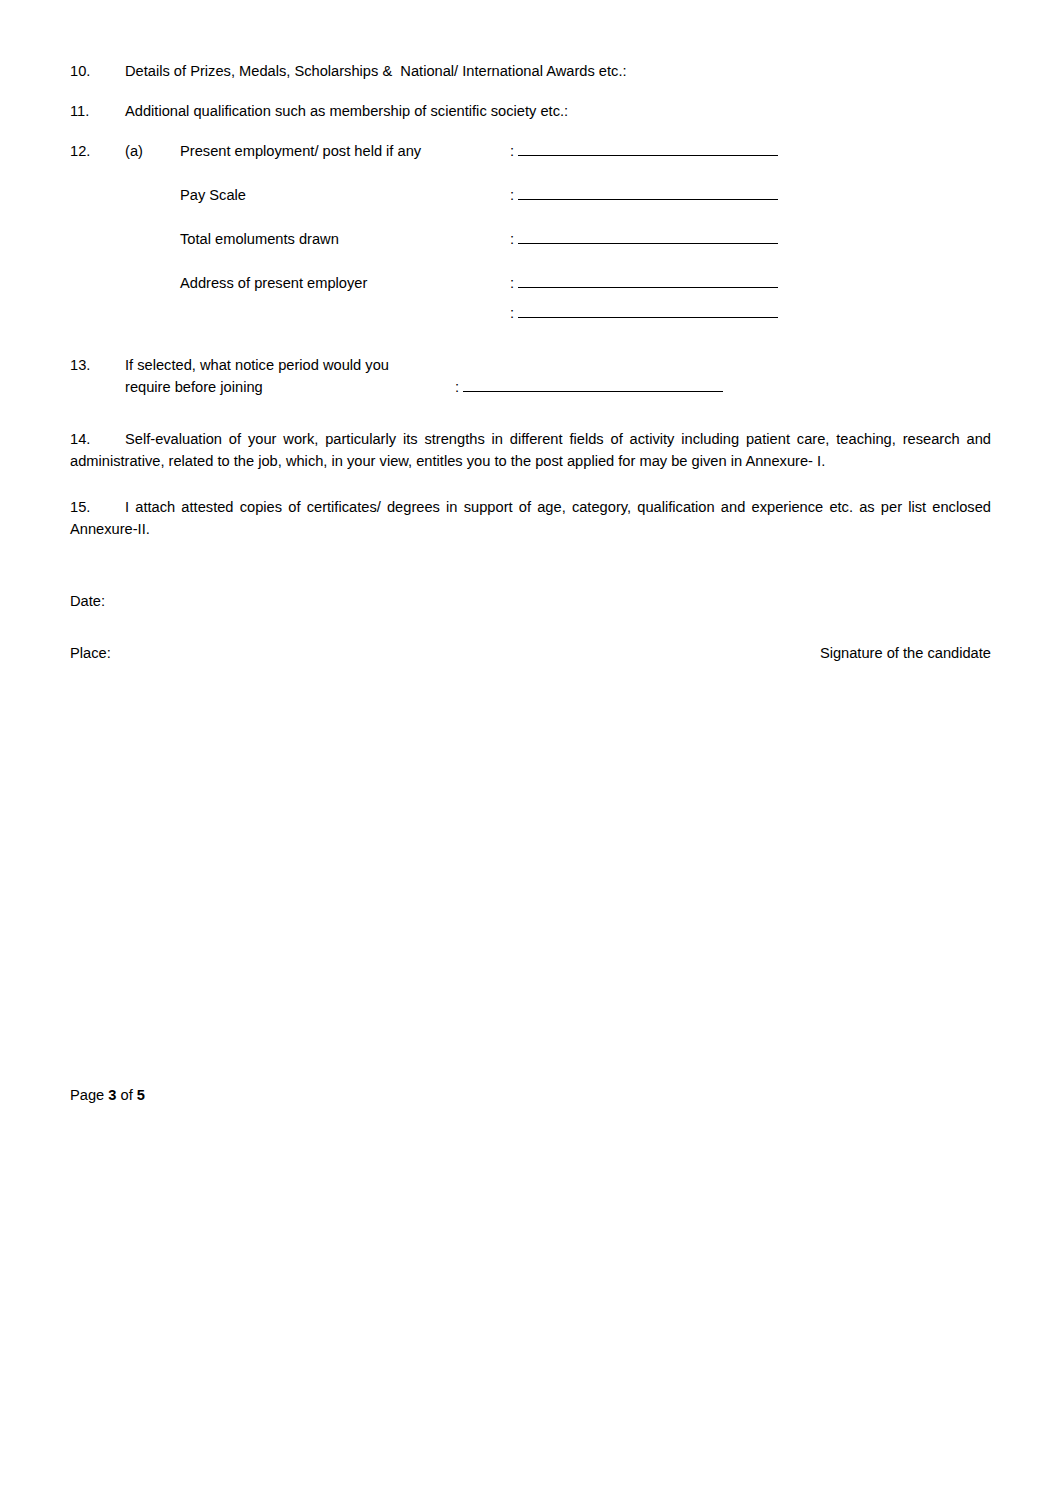10.
Details of Prizes, Medals, Scholarships & National/ International Awards etc.:
11.
Additional qualification such as membership of scientific society etc.:
12.
(a)
Present employment/ post held if any
:
Pay Scale
:
Total emoluments drawn
:
Address of present employer
:
:
13.
If selected, what notice period would you
require before joining
:
14. Self-evaluation of your work, particularly its strengths in different fields of activity including patient care, teaching, research and administrative, related to the job, which, in your view, entitles you to the post applied for may be given in Annexure- I.
15. I attach attested copies of certificates/ degrees in support of age, category, qualification and experience etc. as per list enclosed Annexure-II.
Date:
Place:
Signature of the candidate
Page 3 of 5